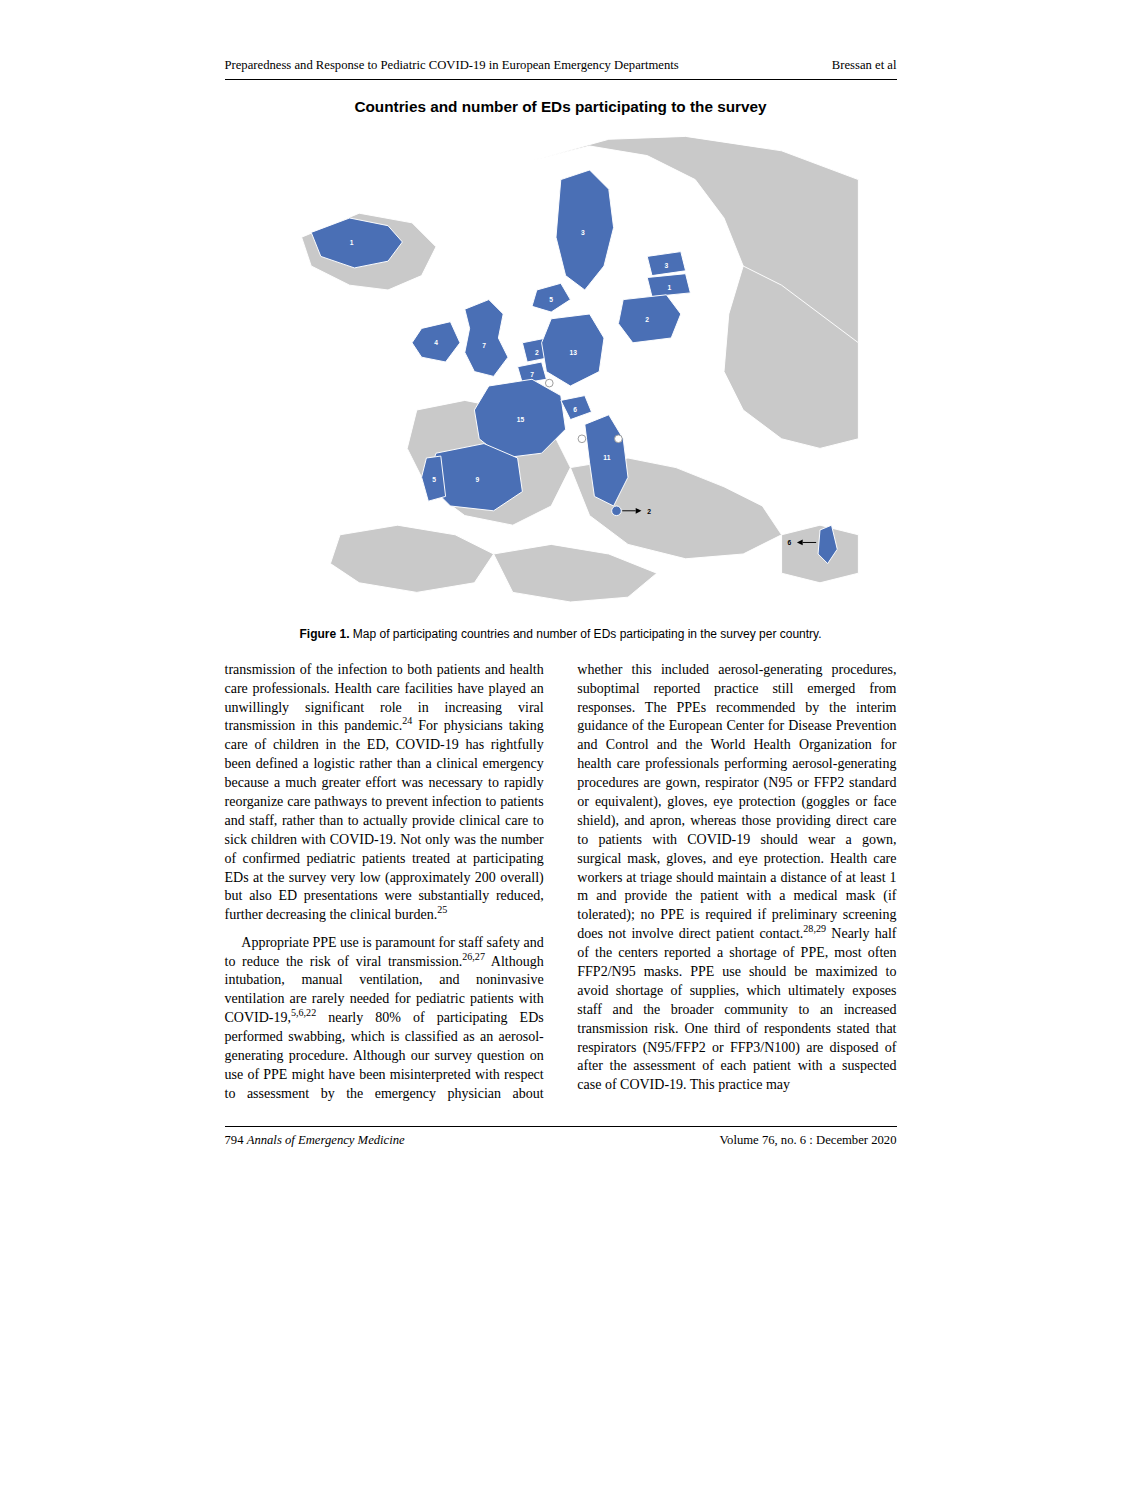Preparedness and Response to Pediatric COVID-19 in European Emergency Departments Bressan et al
Countries and number of EDs participating to the survey
1 3 3 1 2 5 4 7 2 13 7 15 6 11 9 5 2 6
Figure 1. Map of participating countries and number of EDs participating in the survey per country.
transmission of the infection to both patients and health care professionals. Health care facilities have played an unwillingly significant role in increasing viral transmission in this pandemic.24 For physicians taking care of children in the ED, COVID-19 has rightfully been defined a logistic rather than a clinical emergency because a much greater effort was necessary to rapidly reorganize care pathways to prevent infection to patients and staff, rather than to actually provide clinical care to sick children with COVID-19. Not only was the number of confirmed pediatric patients treated at participating EDs at the survey very low (approximately 200 overall) but also ED presentations were substantially reduced, further decreasing the clinical burden.25
Appropriate PPE use is paramount for staff safety and to reduce the risk of viral transmission.26,27 Although intubation, manual ventilation, and noninvasive ventilation are rarely needed for pediatric patients with COVID-19,5,6,22 nearly 80% of participating EDs performed swabbing, which is classified as an aerosol-generating procedure. Although our survey question on use of PPE might have been misinterpreted with respect to assessment by the emergency physician about whether this included aerosol-generating procedures, suboptimal reported practice still emerged from responses. The PPEs recommended by the interim guidance of the European Center for Disease Prevention and Control and the World Health Organization for health care professionals performing aerosol-generating procedures are gown, respirator (N95 or FFP2 standard or equivalent), gloves, eye protection (goggles or face shield), and apron, whereas those providing direct care to patients with COVID-19 should wear a gown, surgical mask, gloves, and eye protection. Health care workers at triage should maintain a distance of at least 1 m and provide the patient with a medical mask (if tolerated); no PPE is required if preliminary screening does not involve direct patient contact.28,29 Nearly half of the centers reported a shortage of PPE, most often FFP2/N95 masks. PPE use should be maximized to avoid shortage of supplies, which ultimately exposes staff and the broader community to an increased transmission risk. One third of respondents stated that respirators (N95/FFP2 or FFP3/N100) are disposed of after the assessment of each patient with a suspected case of COVID-19. This practice may
794 Annals of Emergency Medicine Volume 76, no. 6 : December 2020